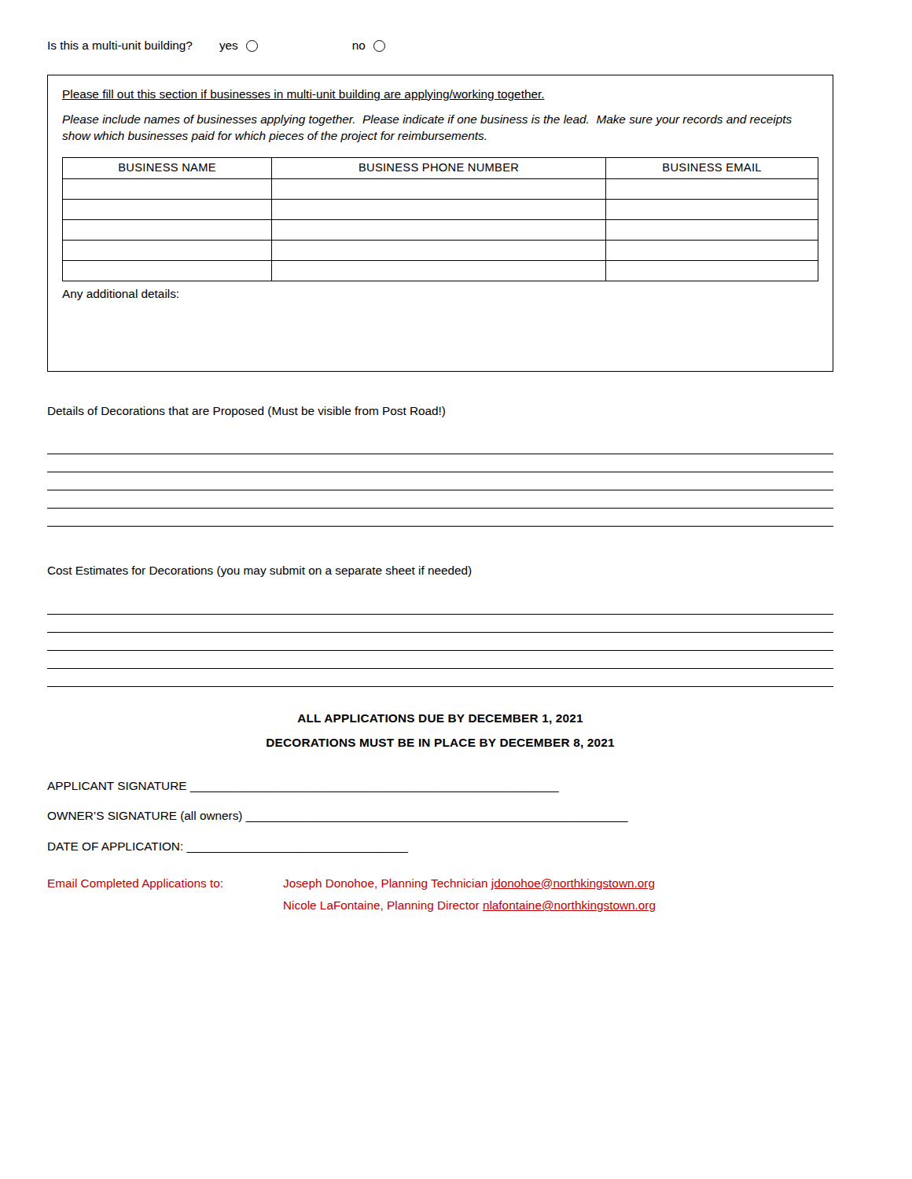Is this a multi-unit building? yes no
Please fill out this section if businesses in multi-unit building are applying/working together.
Please include names of businesses applying together. Please indicate if one business is the lead. Make sure your records and receipts show which businesses paid for which pieces of the project for reimbursements.
| BUSINESS NAME | BUSINESS PHONE NUMBER | BUSINESS EMAIL |
| --- | --- | --- |
Any additional details:
Details of Decorations that are Proposed (Must be visible from Post Road!)
Cost Estimates for Decorations (you may submit on a separate sheet if needed)
ALL APPLICATIONS DUE BY DECEMBER 1, 2021
DECORATIONS MUST BE IN PLACE BY DECEMBER 8, 2021
APPLICANT SIGNATURE _______________________________________________________
OWNER’S SIGNATURE (all owners) _________________________________________________________
DATE OF APPLICATION: _________________________________
Email Completed Applications to: Joseph Donohoe, Planning Technician jdonohoe@northkingstown.org
Nicole LaFontaine, Planning Director nlafontaine@northkingstown.org